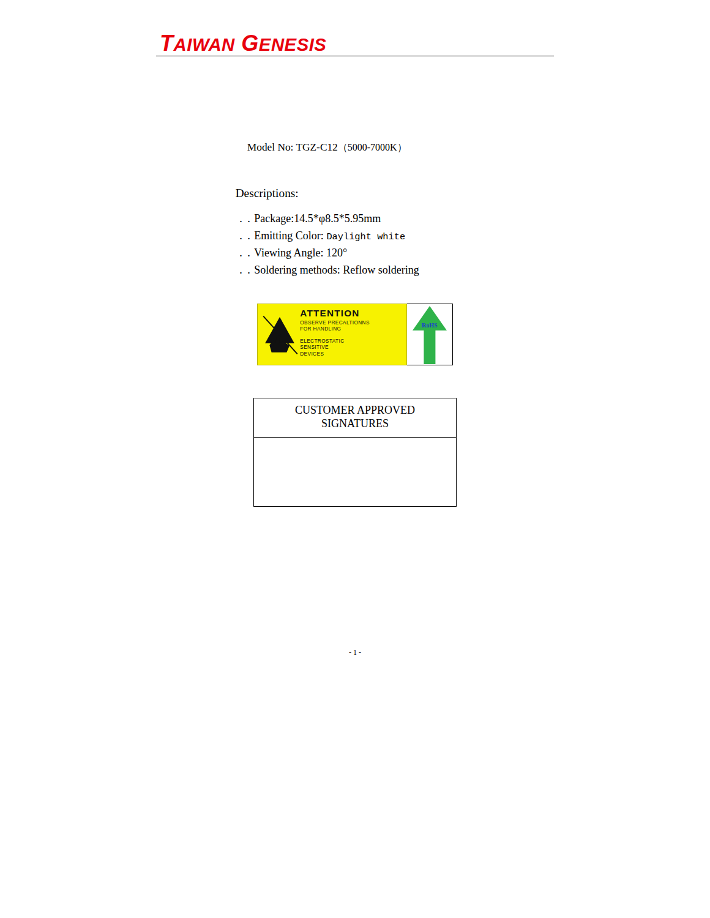TAIWAN GENESIS
Model No: TGZ-C12（5000-7000K）
Descriptions:
. . Package:14.5*φ8.5*5.95mm
. . Emitting Color: Daylight white
. . Viewing Angle: 120°
. . Soldering methods: Reflow soldering
ATTENTION
OBSERVE PRECALTIONNS
FOR HANDLING
ELECTROSTATIC
SENSITIVE
DEVICES
RoHS
| CUSTOMER APPROVED SIGNATURES |
- 1 -